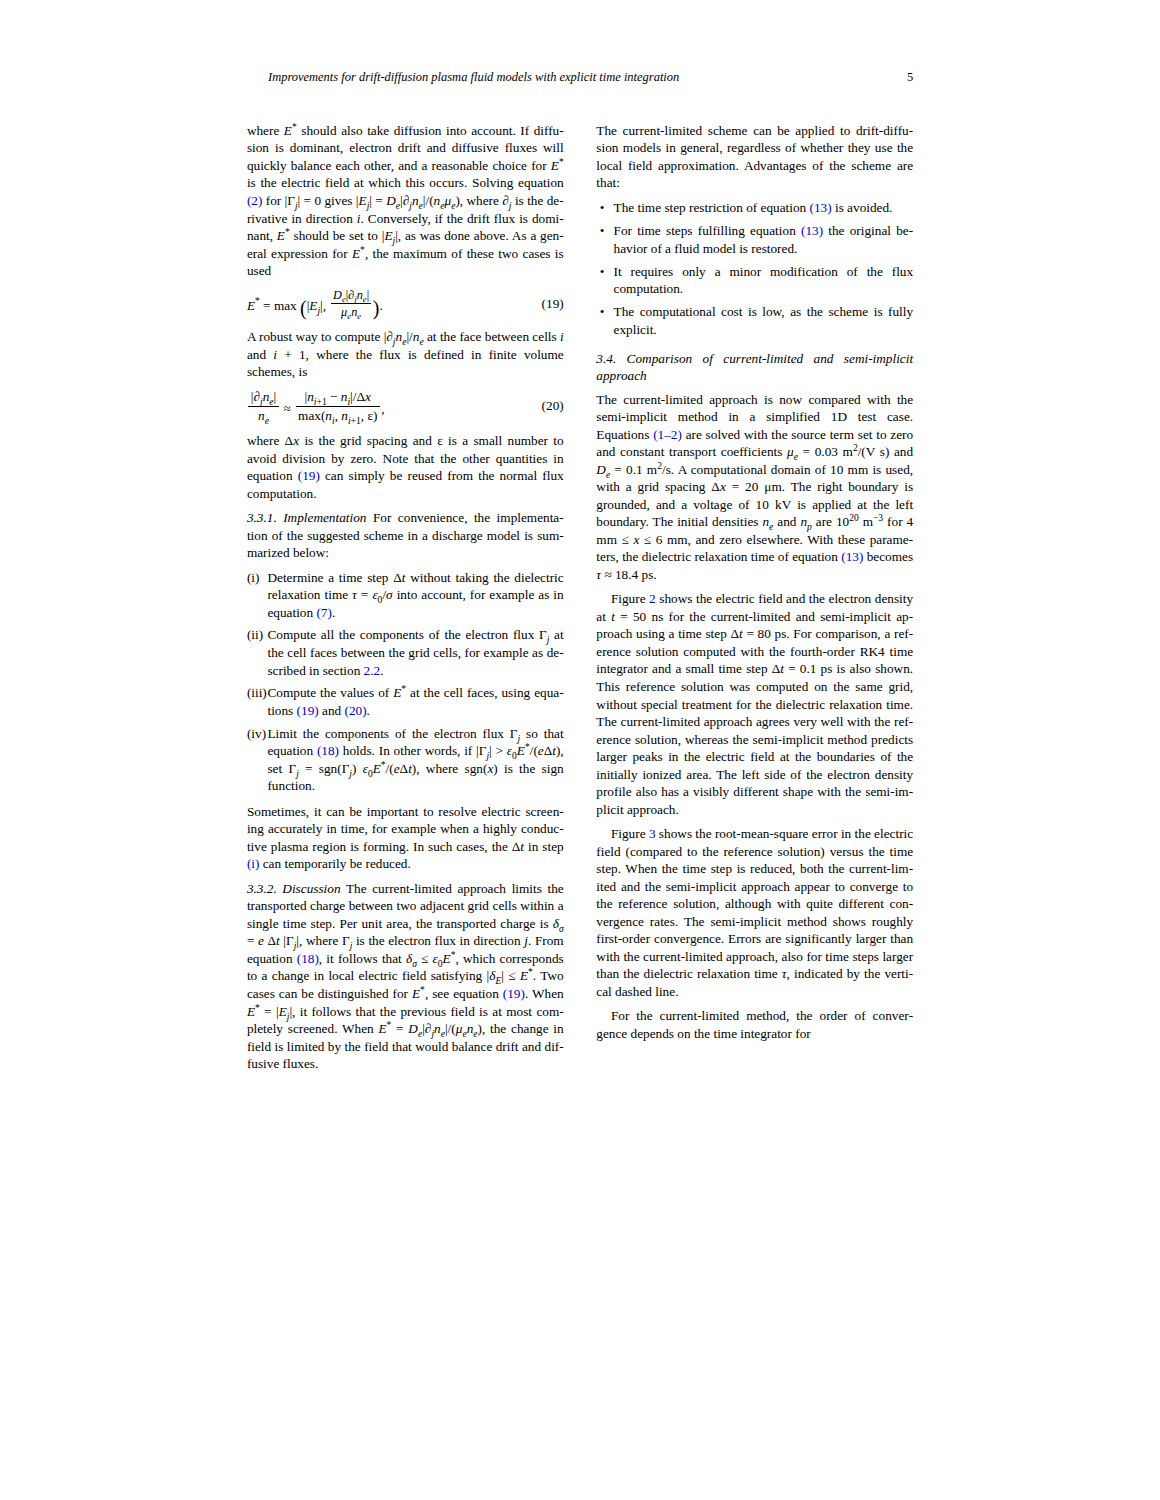Improvements for drift-diffusion plasma fluid models with explicit time integration 5
where E* should also take diffusion into account. If diffusion is dominant, electron drift and diffusive fluxes will quickly balance each other, and a reasonable choice for E* is the electric field at which this occurs. Solving equation (2) for |Γj| = 0 gives |Ej| = De|∂jne|/(neμe), where ∂j is the derivative in direction i. Conversely, if the drift flux is dominant, E* should be set to |Ej|, as was done above. As a general expression for E*, the maximum of these two cases is used
E* = max (|Ej|, De|∂jne|μene). (19)
A robust way to compute |∂jne|/ne at the face between cells i and i + 1, where the flux is defined in finite volume schemes, is
|∂jne|ne ≈ |ni+1 − ni|/Δx max(ni, ni+1, ε), (20)
where Δx is the grid spacing and ε is a small number to avoid division by zero. Note that the other quantities in equation (19) can simply be reused from the normal flux computation.
3.3.1. Implementation For convenience, the implementation of the suggested scheme in a discharge model is summarized below:
Determine a time step Δt without taking the dielectric relaxation time τ = ε0/σ into account, for example as in equation (7).
Compute all the components of the electron flux Γj at the cell faces between the grid cells, for example as described in section 2.2.
Compute the values of E* at the cell faces, using equations (19) and (20).
Limit the components of the electron flux Γj so that equation (18) holds. In other words, if |Γj| > ε0E*/(e Δt), set Γj = sgn(Γj) ε0E*/(e Δt), where sgn(x) is the sign function.
Sometimes, it can be important to resolve electric screening accurately in time, for example when a highly conductive plasma region is forming. In such cases, the Δt in step (i) can temporarily be reduced.
3.3.2. Discussion The current-limited approach limits the transported charge between two adjacent grid cells within a single time step. Per unit area, the transported charge is δσ = e Δt |Γj|, where Γj is the electron flux in direction j. From equation (18), it follows that δσ ≤ ε0E*, which corresponds to a change in local electric field satisfying |δE| ≤ E*. Two cases can be distinguished for E*, see equation (19). When E* = |Ej|, it follows that the previous field is at most completely screened. When E* = De|∂jne|/(μene), the change in field is limited by the field that would balance drift and diffusive fluxes.
The current-limited scheme can be applied to drift-diffusion models in general, regardless of whether they use the local field approximation. Advantages of the scheme are that:
The time step restriction of equation (13) is avoided.
For time steps fulfilling equation (13) the original behavior of a fluid model is restored.
It requires only a minor modification of the flux computation.
The computational cost is low, as the scheme is fully explicit.
3.4. Comparison of current-limited and semi-implicit approach
The current-limited approach is now compared with the semi-implicit method in a simplified 1D test case. Equations (1–2) are solved with the source term set to zero and constant transport coefficients μe = 0.03 m2/(V s) and De = 0.1 m2/s. A computational domain of 10 mm is used, with a grid spacing Δx = 20 μm. The right boundary is grounded, and a voltage of 10 kV is applied at the left boundary. The initial densities ne and np are 1020 m−3 for 4 mm ≤ x ≤ 6 mm, and zero elsewhere. With these parameters, the dielectric relaxation time of equation (13) becomes τ ≈ 18.4 ps.
Figure 2 shows the electric field and the electron density at t = 50 ns for the current-limited and semi-implicit approach using a time step Δt = 80 ps. For comparison, a reference solution computed with the fourth-order RK4 time integrator and a small time step Δt = 0.1 ps is also shown. This reference solution was computed on the same grid, without special treatment for the dielectric relaxation time. The current-limited approach agrees very well with the reference solution, whereas the semi-implicit method predicts larger peaks in the electric field at the boundaries of the initially ionized area. The left side of the electron density profile also has a visibly different shape with the semi-implicit approach.
Figure 3 shows the root-mean-square error in the electric field (compared to the reference solution) versus the time step. When the time step is reduced, both the current-limited and the semi-implicit approach appear to converge to the reference solution, although with quite different convergence rates. The semi-implicit method shows roughly first-order convergence. Errors are significantly larger than with the current-limited approach, also for time steps larger than the dielectric relaxation time τ, indicated by the vertical dashed line.
For the current-limited method, the order of convergence depends on the time integrator for